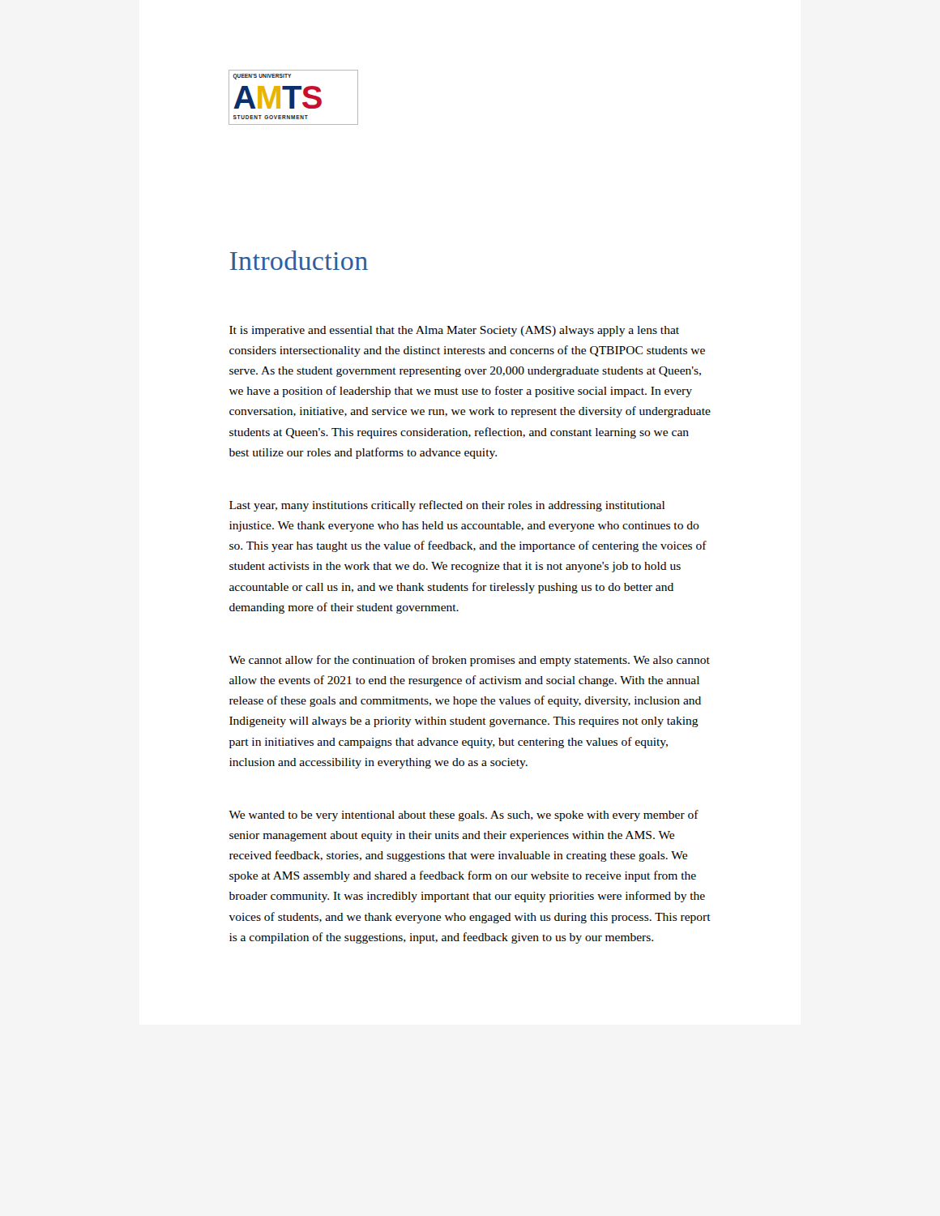Queen's University
AMTS
Student Government
Introduction
It is imperative and essential that the Alma Mater Society (AMS) always apply a lens that considers intersectionality and the distinct interests and concerns of the QTBIPOC students we serve. As the student government representing over 20,000 undergraduate students at Queen's, we have a position of leadership that we must use to foster a positive social impact. In every conversation, initiative, and service we run, we work to represent the diversity of undergraduate students at Queen's. This requires consideration, reflection, and constant learning so we can best utilize our roles and platforms to advance equity.
Last year, many institutions critically reflected on their roles in addressing institutional injustice. We thank everyone who has held us accountable, and everyone who continues to do so. This year has taught us the value of feedback, and the importance of centering the voices of student activists in the work that we do. We recognize that it is not anyone's job to hold us accountable or call us in, and we thank students for tirelessly pushing us to do better and demanding more of their student government.
We cannot allow for the continuation of broken promises and empty statements. We also cannot allow the events of 2021 to end the resurgence of activism and social change. With the annual release of these goals and commitments, we hope the values of equity, diversity, inclusion and Indigeneity will always be a priority within student governance. This requires not only taking part in initiatives and campaigns that advance equity, but centering the values of equity, inclusion and accessibility in everything we do as a society.
We wanted to be very intentional about these goals. As such, we spoke with every member of senior management about equity in their units and their experiences within the AMS. We received feedback, stories, and suggestions that were invaluable in creating these goals. We spoke at AMS assembly and shared a feedback form on our website to receive input from the broader community. It was incredibly important that our equity priorities were informed by the voices of students, and we thank everyone who engaged with us during this process. This report is a compilation of the suggestions, input, and feedback given to us by our members.